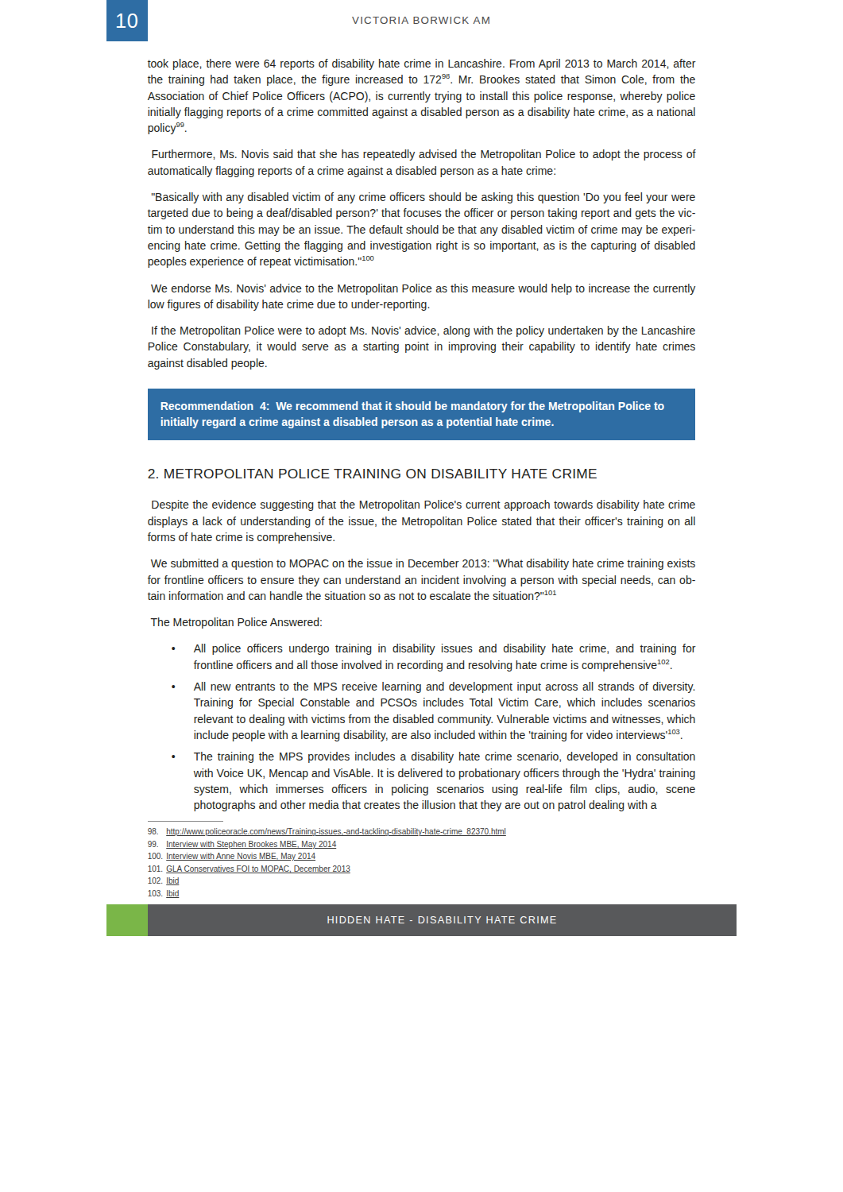10
VICTORIA BORWICK AM
took place, there were 64 reports of disability hate crime in Lancashire. From April 2013 to March 2014, after the training had taken place, the figure increased to 17298. Mr. Brookes stated that Simon Cole, from the Association of Chief Police Officers (ACPO), is currently trying to install this police response, whereby police initially flagging reports of a crime committed against a disabled person as a disability hate crime, as a national policy99.
Furthermore, Ms. Novis said that she has repeatedly advised the Metropolitan Police to adopt the process of automatically flagging reports of a crime against a disabled person as a hate crime:
"Basically with any disabled victim of any crime officers should be asking this question 'Do you feel your were targeted due to being a deaf/disabled person?' that focuses the officer or person taking report and gets the victim to understand this may be an issue. The default should be that any disabled victim of crime may be experiencing hate crime. Getting the flagging and investigation right is so important, as is the capturing of disabled peoples experience of repeat victimisation."100
We endorse Ms. Novis' advice to the Metropolitan Police as this measure would help to increase the currently low figures of disability hate crime due to under-reporting.
If the Metropolitan Police were to adopt Ms. Novis' advice, along with the policy undertaken by the Lancashire Police Constabulary, it would serve as a starting point in improving their capability to identify hate crimes against disabled people.
Recommendation 4: We recommend that it should be mandatory for the Metropolitan Police to initially regard a crime against a disabled person as a potential hate crime.
2. METROPOLITAN POLICE TRAINING ON DISABILITY HATE CRIME
Despite the evidence suggesting that the Metropolitan Police's current approach towards disability hate crime displays a lack of understanding of the issue, the Metropolitan Police stated that their officer's training on all forms of hate crime is comprehensive.
We submitted a question to MOPAC on the issue in December 2013: "What disability hate crime training exists for frontline officers to ensure they can understand an incident involving a person with special needs, can obtain information and can handle the situation so as not to escalate the situation?"101
The Metropolitan Police Answered:
All police officers undergo training in disability issues and disability hate crime, and training for frontline officers and all those involved in recording and resolving hate crime is comprehensive102.
All new entrants to the MPS receive learning and development input across all strands of diversity. Training for Special Constable and PCSOs includes Total Victim Care, which includes scenarios relevant to dealing with victims from the disabled community. Vulnerable victims and witnesses, which include people with a learning disability, are also included within the 'training for video interviews'103.
The training the MPS provides includes a disability hate crime scenario, developed in consultation with Voice UK, Mencap and VisAble. It is delivered to probationary officers through the 'Hydra' training system, which immerses officers in policing scenarios using real-life film clips, audio, scene photographs and other media that creates the illusion that they are out on patrol dealing with a
98. http://www.policeoracle.com/news/Training-issues,-and-tackling-disability-hate-crime_82370.html
99. Interview with Stephen Brookes MBE, May 2014
100. Interview with Anne Novis MBE, May 2014
101. GLA Conservatives FOI to MOPAC, December 2013
102. Ibid
103. Ibid
HIDDEN HATE - DISABILITY HATE CRIME